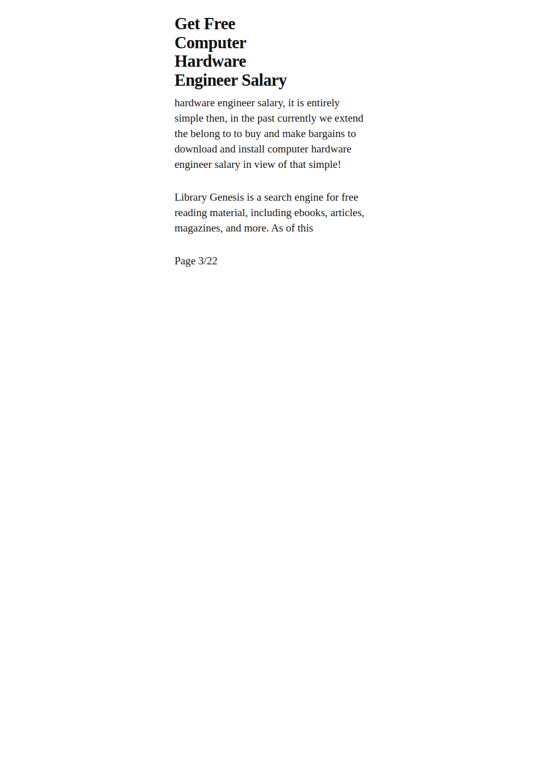Get Free Computer Hardware Engineer Salary
hardware engineer salary, it is entirely simple then, in the past currently we extend the belong to to buy and make bargains to download and install computer hardware engineer salary in view of that simple!
Library Genesis is a search engine for free reading material, including ebooks, articles, magazines, and more. As of this
Page 3/22